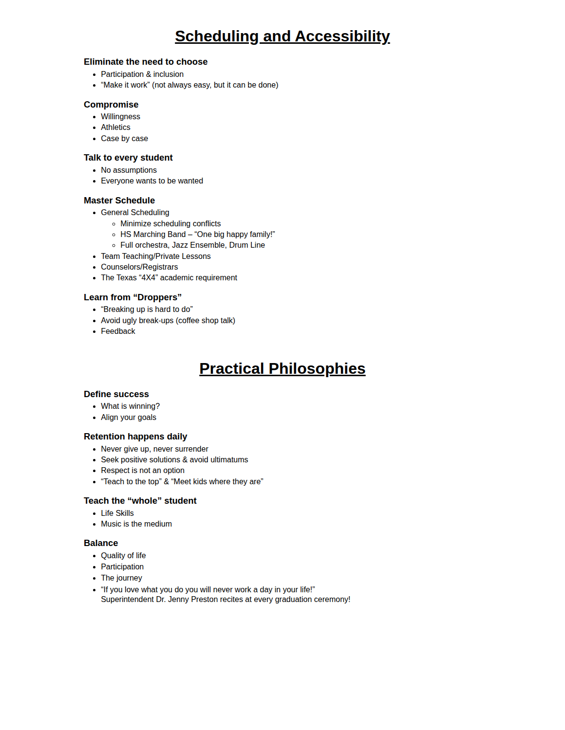Scheduling and Accessibility
Eliminate the need to choose
Participation & inclusion
“Make it work” (not always easy, but it can be done)
Compromise
Willingness
Athletics
Case by case
Talk to every student
No assumptions
Everyone wants to be wanted
Master Schedule
General Scheduling
Minimize scheduling conflicts
HS Marching Band – “One big happy family!”
Full orchestra, Jazz Ensemble, Drum Line
Team Teaching/Private Lessons
Counselors/Registrars
The Texas “4X4” academic requirement
Learn from “Droppers”
“Breaking up is hard to do”
Avoid ugly break-ups (coffee shop talk)
Feedback
Practical Philosophies
Define success
What is winning?
Align your goals
Retention happens daily
Never give up, never surrender
Seek positive solutions & avoid ultimatums
Respect is not an option
“Teach to the top” & “Meet kids where they are”
Teach the “whole” student
Life Skills
Music is the medium
Balance
Quality of life
Participation
The journey
“If you love what you do you will never work a day in your life!”
Superintendent Dr. Jenny Preston recites at every graduation ceremony!